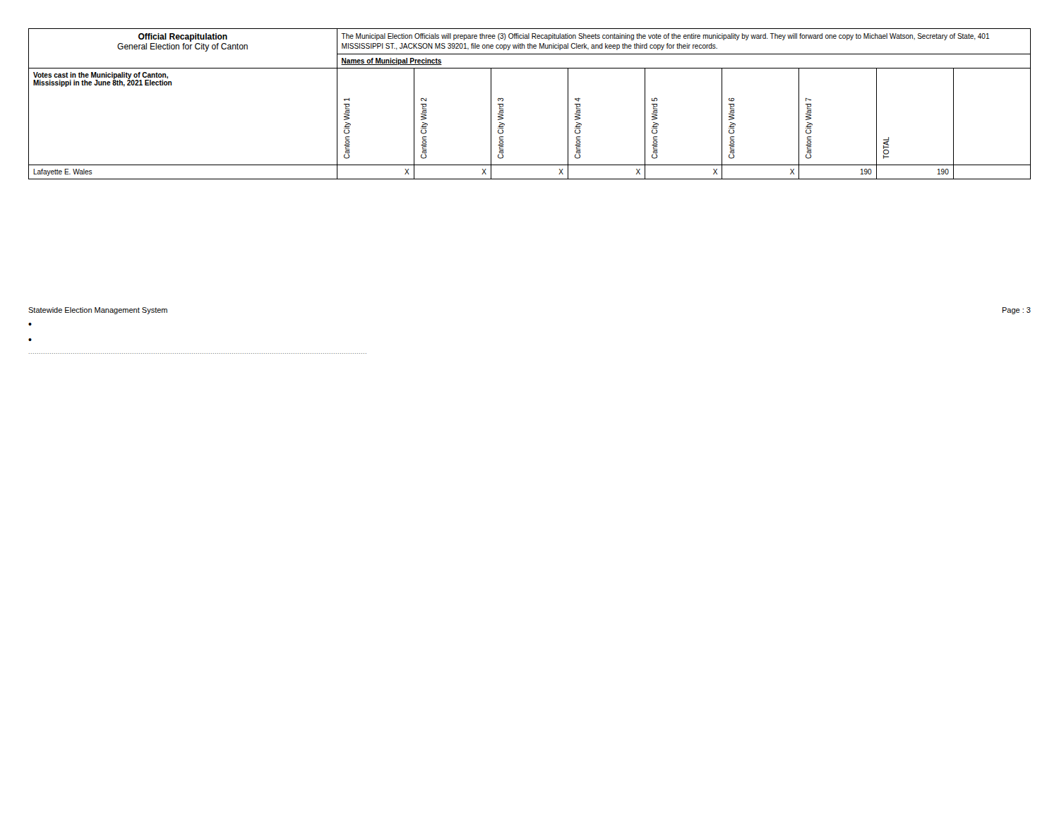| Official Recapitulation General Election for City of Canton | The Municipal Election Officials will prepare three (3) Official Recapitulation Sheets containing the vote of the entire municipality by ward. They will forward one copy to Michael Watson, Secretary of State, 401 MISSISSIPPI ST., JACKSON MS 39201, file one copy with the Municipal Clerk, and keep the third copy for their records. |
| Names of Municipal Precincts |
| Votes cast in the Municipality of Canton, Mississippi in the June 8th, 2021 Election | Canton City Ward 1 | Canton City Ward 2 | Canton City Ward 3 | Canton City Ward 4 | Canton City Ward 5 | Canton City Ward 6 | Canton City Ward 7 | TOTAL | |
| Lafayette E. Wales | X | X | X | X | X | X | 190 | 190 | |
Statewide Election Management System
Page : 3
•
•
................................................................................................................................................................